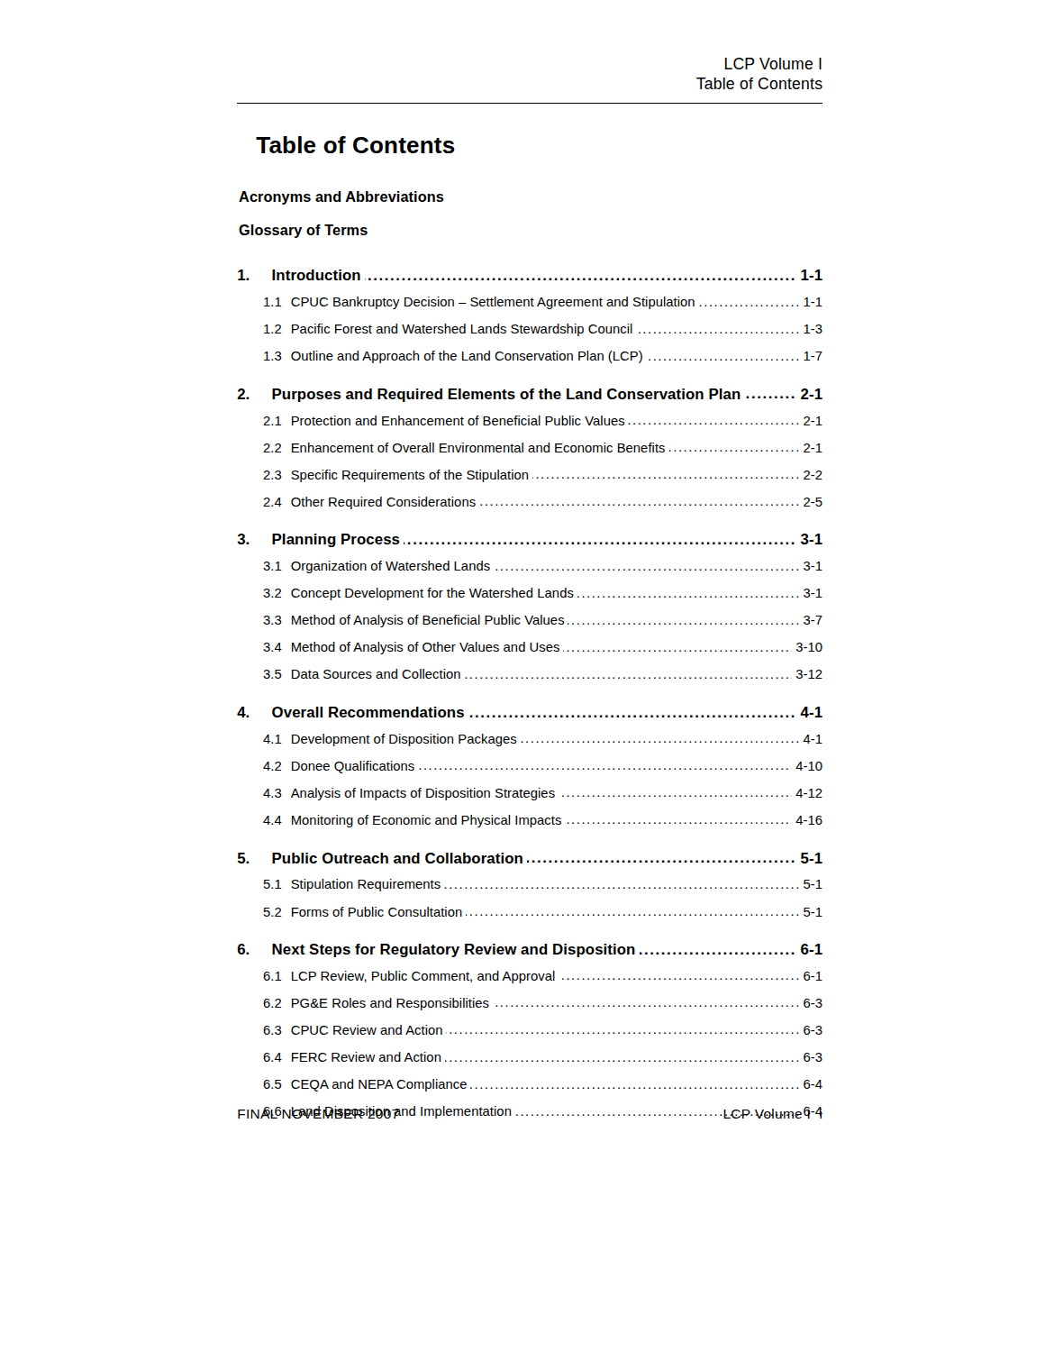LCP Volume I Table of Contents
Table of Contents
Acronyms and Abbreviations
Glossary of Terms
1. Introduction .......................................................................................................................................................... 1-1
1.1 CPUC Bankruptcy Decision – Settlement Agreement and Stipulation .......................................................................................................................................................... 1-1
1.2 Pacific Forest and Watershed Lands Stewardship Council .......................................................................................................................................................... 1-3
1.3 Outline and Approach of the Land Conservation Plan (LCP) .......................................................................................................................................................... 1-7
2. Purposes and Required Elements of the Land Conservation Plan .......................................................................................................................................................... 2-1
2.1 Protection and Enhancement of Beneficial Public Values .......................................................................................................................................................... 2-1
2.2 Enhancement of Overall Environmental and Economic Benefits .......................................................................................................................................................... 2-1
2.3 Specific Requirements of the Stipulation .......................................................................................................................................................... 2-2
2.4 Other Required Considerations .......................................................................................................................................................... 2-5
3. Planning Process .......................................................................................................................................................... 3-1
3.1 Organization of Watershed Lands .......................................................................................................................................................... 3-1
3.2 Concept Development for the Watershed Lands .......................................................................................................................................................... 3-1
3.3 Method of Analysis of Beneficial Public Values .......................................................................................................................................................... 3-7
3.4 Method of Analysis of Other Values and Uses .......................................................................................................................................................... 3-10
3.5 Data Sources and Collection .......................................................................................................................................................... 3-12
4. Overall Recommendations .......................................................................................................................................................... 4-1
4.1 Development of Disposition Packages .......................................................................................................................................................... 4-1
4.2 Donee Qualifications .......................................................................................................................................................... 4-10
4.3 Analysis of Impacts of Disposition Strategies .......................................................................................................................................................... 4-12
4.4 Monitoring of Economic and Physical Impacts .......................................................................................................................................................... 4-16
5. Public Outreach and Collaboration .......................................................................................................................................................... 5-1
5.1 Stipulation Requirements .......................................................................................................................................................... 5-1
5.2 Forms of Public Consultation .......................................................................................................................................................... 5-1
6. Next Steps for Regulatory Review and Disposition .......................................................................................................................................................... 6-1
6.1 LCP Review, Public Comment, and Approval .......................................................................................................................................................... 6-1
6.2 PG&E Roles and Responsibilities .......................................................................................................................................................... 6-3
6.3 CPUC Review and Action .......................................................................................................................................................... 6-3
6.4 FERC Review and Action .......................................................................................................................................................... 6-3
6.5 CEQA and NEPA Compliance .......................................................................................................................................................... 6-4
6.6 Land Disposition and Implementation .......................................................................................................................................................... 6-4
FINAL NOVEMBER 2007 LCP Volume I i